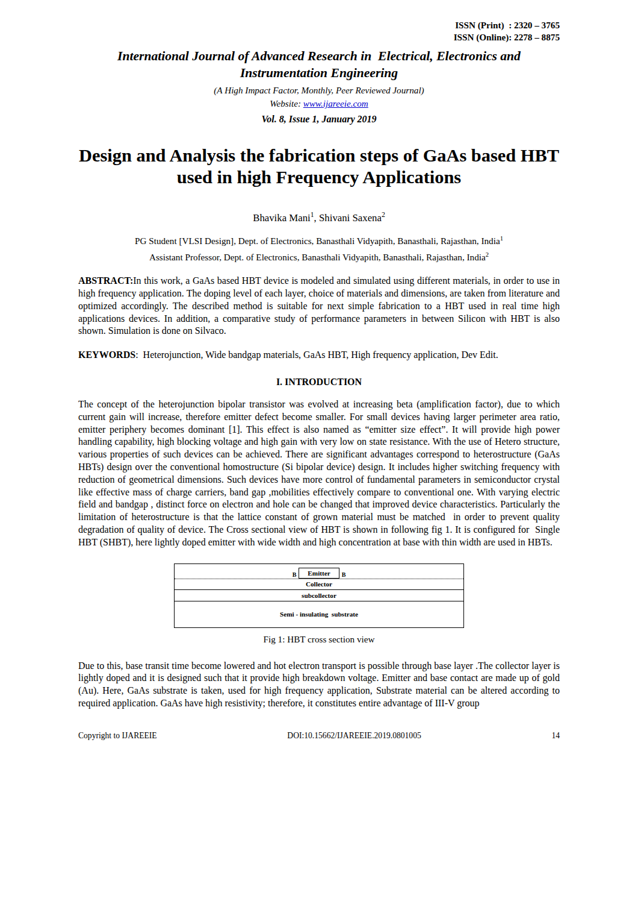ISSN (Print) : 2320 – 3765
ISSN (Online): 2278 – 8875
International Journal of Advanced Research in Electrical, Electronics and Instrumentation Engineering
(A High Impact Factor, Monthly, Peer Reviewed Journal)
Website: www.ijareeie.com
Vol. 8, Issue 1, January 2019
Design and Analysis the fabrication steps of GaAs based HBT used in high Frequency Applications
Bhavika Mani1, Shivani Saxena2
PG Student [VLSI Design], Dept. of Electronics, Banasthali Vidyapith, Banasthali, Rajasthan, India1
Assistant Professor, Dept. of Electronics, Banasthali Vidyapith, Banasthali, Rajasthan, India2
ABSTRACT: In this work, a GaAs based HBT device is modeled and simulated using different materials, in order to use in high frequency application. The doping level of each layer, choice of materials and dimensions, are taken from literature and optimized accordingly. The described method is suitable for next simple fabrication to a HBT used in real time high applications devices. In addition, a comparative study of performance parameters in between Silicon with HBT is also shown. Simulation is done on Silvaco.
KEYWORDS: Heterojunction, Wide bandgap materials, GaAs HBT, High frequency application, Dev Edit.
I. INTRODUCTION
The concept of the heterojunction bipolar transistor was evolved at increasing beta (amplification factor), due to which current gain will increase, therefore emitter defect become smaller. For small devices having larger perimeter area ratio, emitter periphery becomes dominant [1]. This effect is also named as “emitter size effect”. It will provide high power handling capability, high blocking voltage and high gain with very low on state resistance. With the use of Hetero structure, various properties of such devices can be achieved. There are significant advantages correspond to heterostructure (GaAs HBTs) design over the conventional homostructure (Si bipolar device) design. It includes higher switching frequency with reduction of geometrical dimensions. Such devices have more control of fundamental parameters in semiconductor crystal like effective mass of charge carriers, band gap ,mobilities effectively compare to conventional one. With varying electric field and bandgap , distinct force on electron and hole can be changed that improved device characteristics. Particularly the limitation of heterostructure is that the lattice constant of grown material must be matched in order to prevent quality degradation of quality of device. The Cross sectional view of HBT is shown in following fig 1. It is configured for Single HBT (SHBT), here lightly doped emitter with wide width and high concentration at base with thin width are used in HBTs.
B Emitter B
Collector
subcollector
Semi - insulating substrate
Fig 1: HBT cross section view
Due to this, base transit time become lowered and hot electron transport is possible through base layer .The collector layer is lightly doped and it is designed such that it provide high breakdown voltage. Emitter and base contact are made up of gold (Au). Here, GaAs substrate is taken, used for high frequency application, Substrate material can be altered according to required application. GaAs have high resistivity; therefore, it constitutes entire advantage of III-V group
Copyright to IJAREEIE DOI:10.15662/IJAREEIE.2019.0801005 14